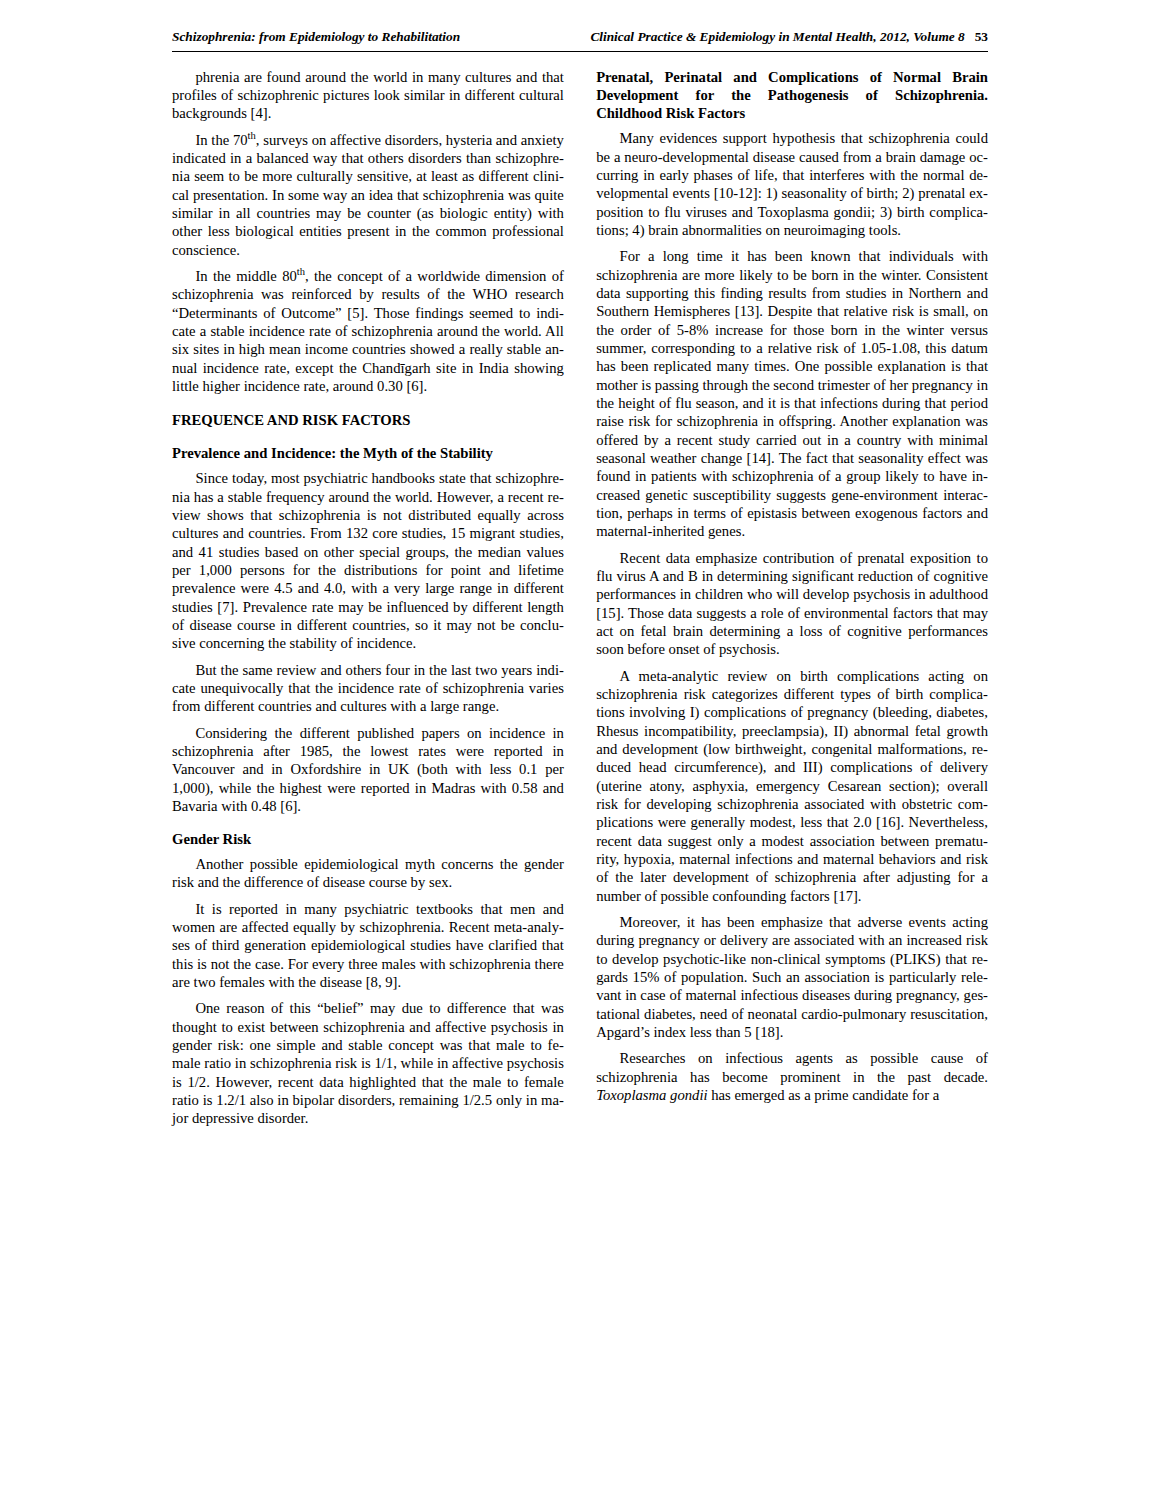Schizophrenia: from Epidemiology to Rehabilitation Clinical Practice & Epidemiology in Mental Health, 2012, Volume 8 53
phrenia are found around the world in many cultures and that profiles of schizophrenic pictures look similar in different cultural backgrounds [4].
In the 70th, surveys on affective disorders, hysteria and anxiety indicated in a balanced way that others disorders than schizophrenia seem to be more culturally sensitive, at least as different clinical presentation. In some way an idea that schizophrenia was quite similar in all countries may be counter (as biologic entity) with other less biological entities present in the common professional conscience.
In the middle 80th, the concept of a worldwide dimension of schizophrenia was reinforced by results of the WHO research “Determinants of Outcome” [5]. Those findings seemed to indicate a stable incidence rate of schizophrenia around the world. All six sites in high mean income countries showed a really stable annual incidence rate, except the Chandīgarh site in India showing little higher incidence rate, around 0.30 [6].
Frequence and Risk Factors
Prevalence and Incidence: the Myth of the Stability
Since today, most psychiatric handbooks state that schizophrenia has a stable frequency around the world. However, a recent review shows that schizophrenia is not distributed equally across cultures and countries. From 132 core studies, 15 migrant studies, and 41 studies based on other special groups, the median values per 1,000 persons for the distributions for point and lifetime prevalence were 4.5 and 4.0, with a very large range in different studies [7]. Prevalence rate may be influenced by different length of disease course in different countries, so it may not be conclusive concerning the stability of incidence.
But the same review and others four in the last two years indicate unequivocally that the incidence rate of schizophrenia varies from different countries and cultures with a large range.
Considering the different published papers on incidence in schizophrenia after 1985, the lowest rates were reported in Vancouver and in Oxfordshire in UK (both with less 0.1 per 1,000), while the highest were reported in Madras with 0.58 and Bavaria with 0.48 [6].
Gender Risk
Another possible epidemiological myth concerns the gender risk and the difference of disease course by sex.
It is reported in many psychiatric textbooks that men and women are affected equally by schizophrenia. Recent meta-analyses of third generation epidemiological studies have clarified that this is not the case. For every three males with schizophrenia there are two females with the disease [8, 9].
One reason of this “belief” may due to difference that was thought to exist between schizophrenia and affective psychosis in gender risk: one simple and stable concept was that male to female ratio in schizophrenia risk is 1/1, while in affective psychosis is 1/2. However, recent data highlighted that the male to female ratio is 1.2/1 also in bipolar disorders, remaining 1/2.5 only in major depressive disorder.
Prenatal, Perinatal and Complications of Normal Brain Development for the Pathogenesis of Schizophrenia. Childhood Risk Factors
Many evidences support hypothesis that schizophrenia could be a neuro-developmental disease caused from a brain damage occurring in early phases of life, that interferes with the normal developmental events [10-12]: 1) seasonality of birth; 2) prenatal exposition to flu viruses and Toxoplasma gondii; 3) birth complications; 4) brain abnormalities on neuroimaging tools.
For a long time it has been known that individuals with schizophrenia are more likely to be born in the winter. Consistent data supporting this finding results from studies in Northern and Southern Hemispheres [13]. Despite that relative risk is small, on the order of 5-8% increase for those born in the winter versus summer, corresponding to a relative risk of 1.05-1.08, this datum has been replicated many times. One possible explanation is that mother is passing through the second trimester of her pregnancy in the height of flu season, and it is that infections during that period raise risk for schizophrenia in offspring. Another explanation was offered by a recent study carried out in a country with minimal seasonal weather change [14]. The fact that seasonality effect was found in patients with schizophrenia of a group likely to have increased genetic susceptibility suggests gene-environment interaction, perhaps in terms of epistasis between exogenous factors and maternal-inherited genes.
Recent data emphasize contribution of prenatal exposition to flu virus A and B in determining significant reduction of cognitive performances in children who will develop psychosis in adulthood [15]. Those data suggests a role of environmental factors that may act on fetal brain determining a loss of cognitive performances soon before onset of psychosis.
A meta-analytic review on birth complications acting on schizophrenia risk categorizes different types of birth complications involving I) complications of pregnancy (bleeding, diabetes, Rhesus incompatibility, preeclampsia), II) abnormal fetal growth and development (low birthweight, congenital malformations, reduced head circumference), and III) complications of delivery (uterine atony, asphyxia, emergency Cesarean section); overall risk for developing schizophrenia associated with obstetric complications were generally modest, less that 2.0 [16]. Nevertheless, recent data suggest only a modest association between prematurity, hypoxia, maternal infections and maternal behaviors and risk of the later development of schizophrenia after adjusting for a number of possible confounding factors [17].
Moreover, it has been emphasize that adverse events acting during pregnancy or delivery are associated with an increased risk to develop psychotic-like non-clinical symptoms (PLIKS) that regards 15% of population. Such an association is particularly relevant in case of maternal infectious diseases during pregnancy, gestational diabetes, need of neonatal cardio-pulmonary resuscitation, Apgard’s index less than 5 [18].
Researches on infectious agents as possible cause of schizophrenia has become prominent in the past decade. Toxoplasma gondii has emerged as a prime candidate for a